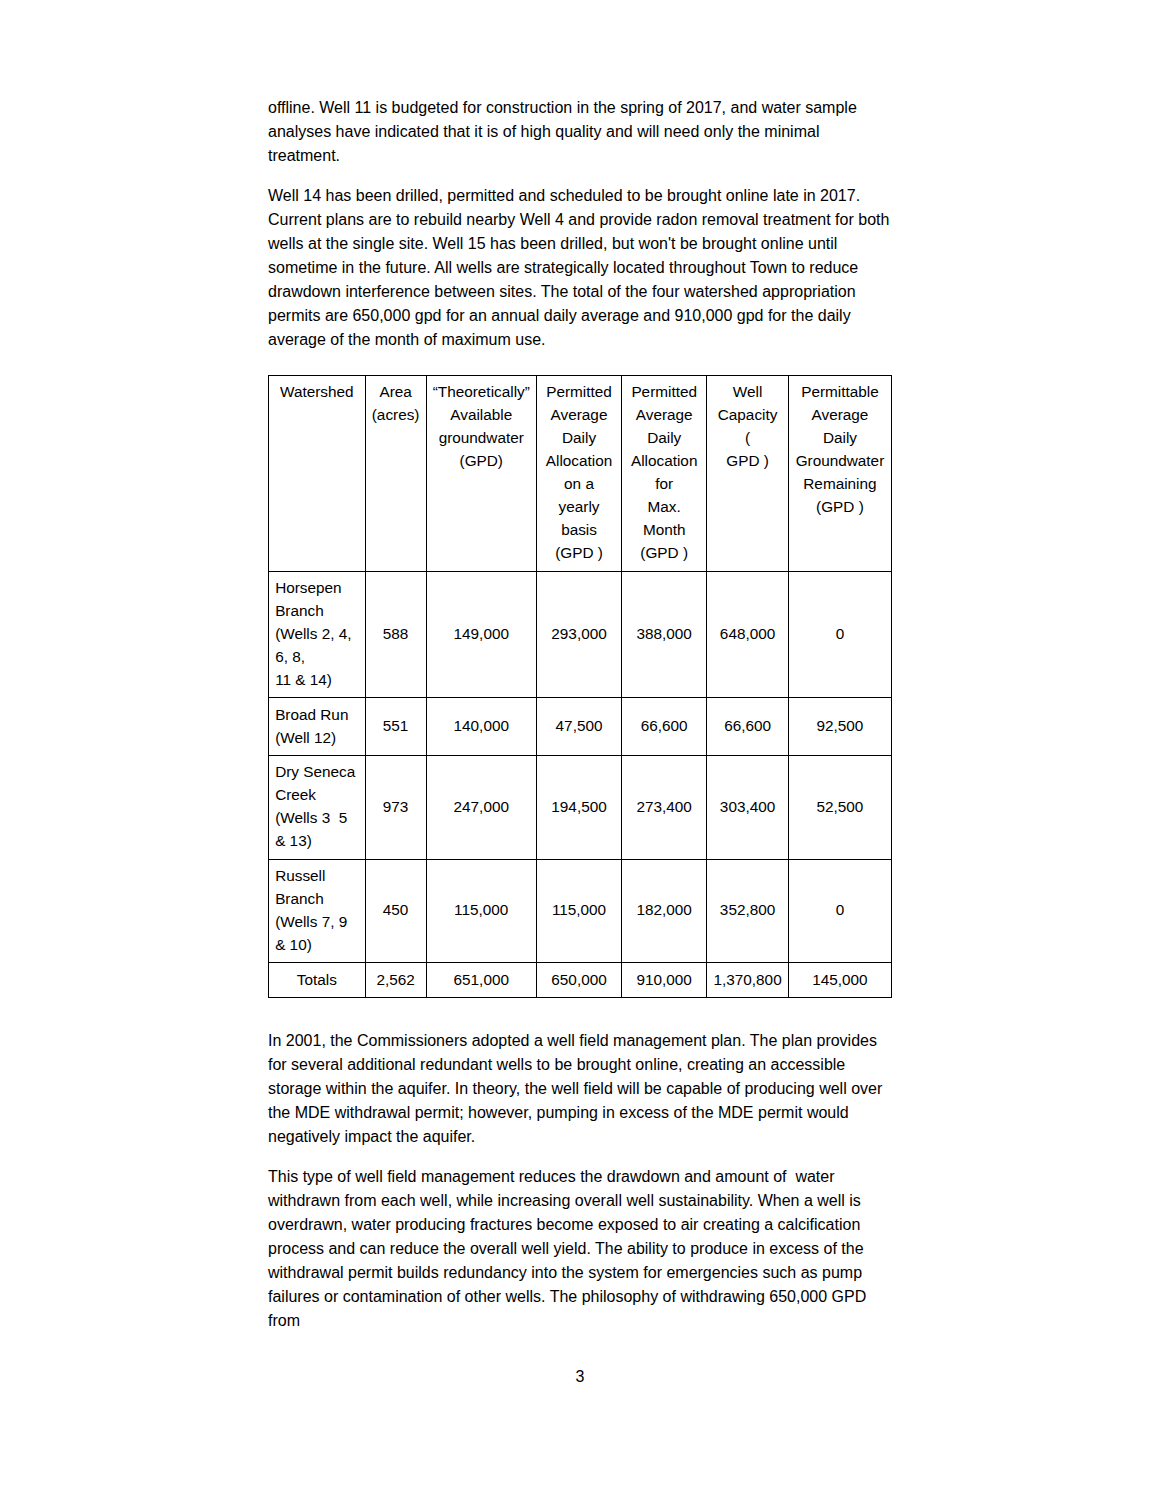offline. Well 11 is budgeted for construction in the spring of 2017, and water sample analyses have indicated that it is of high quality and will need only the minimal treatment.
Well 14 has been drilled, permitted and scheduled to be brought online late in 2017. Current plans are to rebuild nearby Well 4 and provide radon removal treatment for both wells at the single site. Well 15 has been drilled, but won't be brought online until sometime in the future. All wells are strategically located throughout Town to reduce drawdown interference between sites. The total of the four watershed appropriation permits are 650,000 gpd for an annual daily average and 910,000 gpd for the daily average of the month of maximum use.
| Watershed | Area (acres) | “Theoretically” Available groundwater (GPD) | Permitted Average Daily Allocation on a yearly basis (GPD ) | Permitted Average Daily Allocation for Max. Month (GPD ) | Well Capacity ( GPD ) | Permittable Average Daily Groundwater Remaining (GPD ) |
| --- | --- | --- | --- | --- | --- | --- |
| Horsepen Branch (Wells 2, 4, 6, 8, 11 & 14) | 588 | 149,000 | 293,000 | 388,000 | 648,000 | 0 |
| Broad Run (Well 12) | 551 | 140,000 | 47,500 | 66,600 | 66,600 | 92,500 |
| Dry Seneca Creek (Wells 3 5 & 13) | 973 | 247,000 | 194,500 | 273,400 | 303,400 | 52,500 |
| Russell Branch (Wells 7, 9 & 10) | 450 | 115,000 | 115,000 | 182,000 | 352,800 | 0 |
| Totals | 2,562 | 651,000 | 650,000 | 910,000 | 1,370,800 | 145,000 |
In 2001, the Commissioners adopted a well field management plan. The plan provides for several additional redundant wells to be brought online, creating an accessible storage within the aquifer. In theory, the well field will be capable of producing well over the MDE withdrawal permit; however, pumping in excess of the MDE permit would negatively impact the aquifer.
This type of well field management reduces the drawdown and amount of water withdrawn from each well, while increasing overall well sustainability. When a well is overdrawn, water producing fractures become exposed to air creating a calcification process and can reduce the overall well yield. The ability to produce in excess of the withdrawal permit builds redundancy into the system for emergencies such as pump failures or contamination of other wells. The philosophy of withdrawing 650,000 GPD from
3